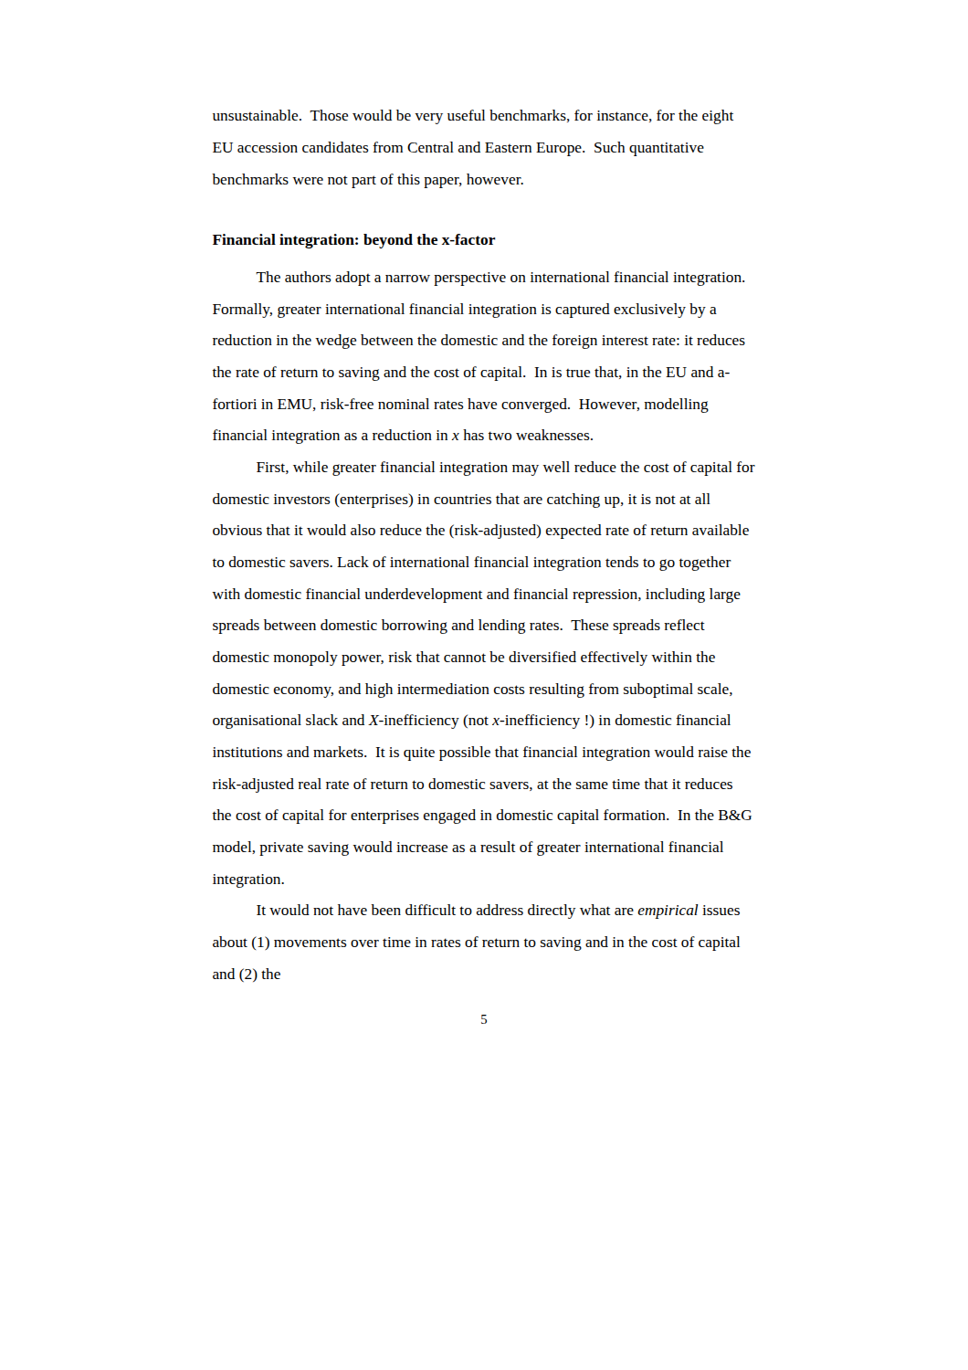unsustainable. Those would be very useful benchmarks, for instance, for the eight EU accession candidates from Central and Eastern Europe. Such quantitative benchmarks were not part of this paper, however.
Financial integration: beyond the x-factor
The authors adopt a narrow perspective on international financial integration. Formally, greater international financial integration is captured exclusively by a reduction in the wedge between the domestic and the foreign interest rate: it reduces the rate of return to saving and the cost of capital. In is true that, in the EU and a-fortiori in EMU, risk-free nominal rates have converged. However, modelling financial integration as a reduction in x has two weaknesses.
First, while greater financial integration may well reduce the cost of capital for domestic investors (enterprises) in countries that are catching up, it is not at all obvious that it would also reduce the (risk-adjusted) expected rate of return available to domestic savers. Lack of international financial integration tends to go together with domestic financial underdevelopment and financial repression, including large spreads between domestic borrowing and lending rates. These spreads reflect domestic monopoly power, risk that cannot be diversified effectively within the domestic economy, and high intermediation costs resulting from suboptimal scale, organisational slack and X-inefficiency (not x-inefficiency !) in domestic financial institutions and markets. It is quite possible that financial integration would raise the risk-adjusted real rate of return to domestic savers, at the same time that it reduces the cost of capital for enterprises engaged in domestic capital formation. In the B&G model, private saving would increase as a result of greater international financial integration.
It would not have been difficult to address directly what are empirical issues about (1) movements over time in rates of return to saving and in the cost of capital and (2) the
5